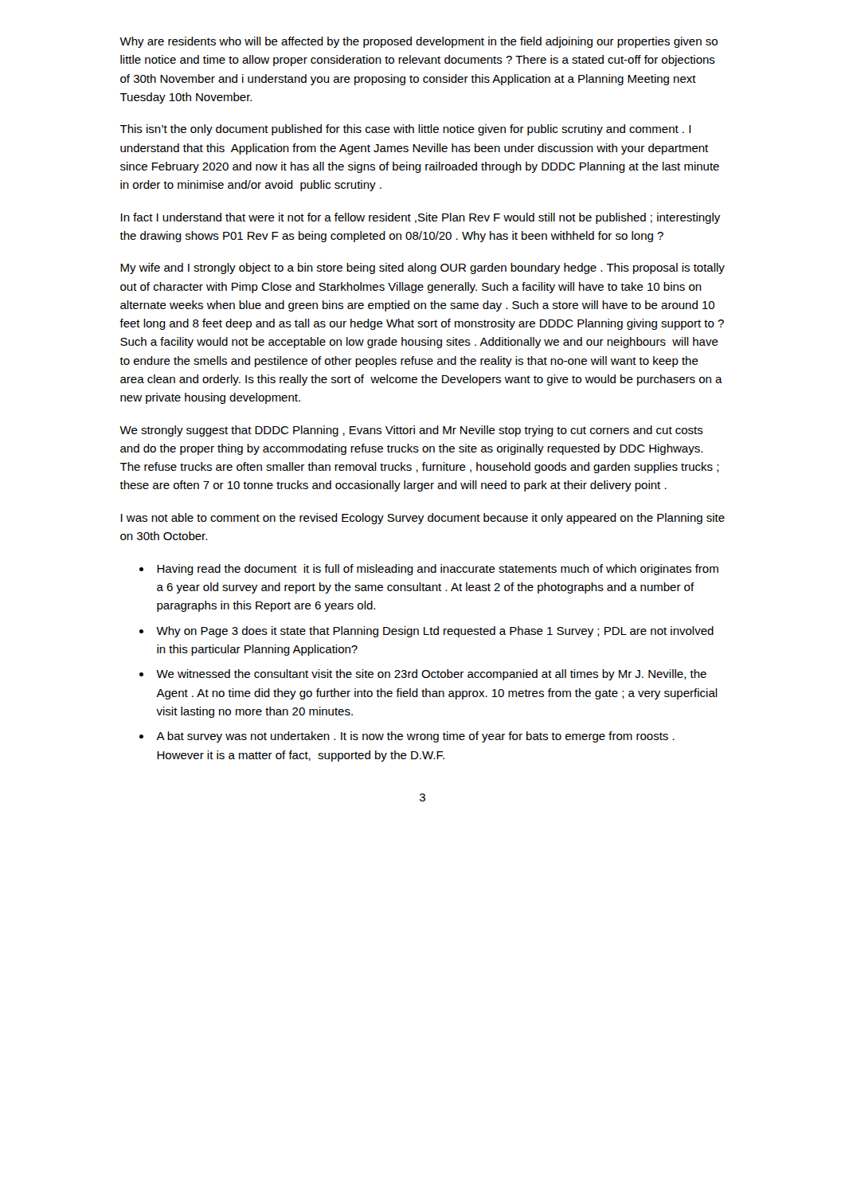Why are residents who will be affected by the proposed development in the field adjoining our properties given so little notice and time to allow proper consideration to relevant documents ? There is a stated cut-off for objections of 30th November and i understand you are proposing to consider this Application at a Planning Meeting next Tuesday 10th November.
This isn’t the only document published for this case with little notice given for public scrutiny and comment . I understand that this Application from the Agent James Neville has been under discussion with your department since February 2020 and now it has all the signs of being railroaded through by DDDC Planning at the last minute in order to minimise and/or avoid public scrutiny .
In fact I understand that were it not for a fellow resident ,Site Plan Rev F would still not be published ; interestingly the drawing shows P01 Rev F as being completed on 08/10/20 . Why has it been withheld for so long ?
My wife and I strongly object to a bin store being sited along OUR garden boundary hedge . This proposal is totally out of character with Pimp Close and Starkholmes Village generally. Such a facility will have to take 10 bins on alternate weeks when blue and green bins are emptied on the same day . Such a store will have to be around 10 feet long and 8 feet deep and as tall as our hedge What sort of monstrosity are DDDC Planning giving support to ? Such a facility would not be acceptable on low grade housing sites . Additionally we and our neighbours will have to endure the smells and pestilence of other peoples refuse and the reality is that no-one will want to keep the area clean and orderly. Is this really the sort of welcome the Developers want to give to would be purchasers on a new private housing development.
We strongly suggest that DDDC Planning , Evans Vittori and Mr Neville stop trying to cut corners and cut costs and do the proper thing by accommodating refuse trucks on the site as originally requested by DDC Highways. The refuse trucks are often smaller than removal trucks , furniture , household goods and garden supplies trucks ; these are often 7 or 10 tonne trucks and occasionally larger and will need to park at their delivery point .
I was not able to comment on the revised Ecology Survey document because it only appeared on the Planning site on 30th October.
Having read the document it is full of misleading and inaccurate statements much of which originates from a 6 year old survey and report by the same consultant . At least 2 of the photographs and a number of paragraphs in this Report are 6 years old.
Why on Page 3 does it state that Planning Design Ltd requested a Phase 1 Survey ; PDL are not involved in this particular Planning Application?
We witnessed the consultant visit the site on 23rd October accompanied at all times by Mr J. Neville, the Agent . At no time did they go further into the field than approx. 10 metres from the gate ; a very superficial visit lasting no more than 20 minutes.
A bat survey was not undertaken . It is now the wrong time of year for bats to emerge from roosts . However it is a matter of fact, supported by the D.W.F.
3